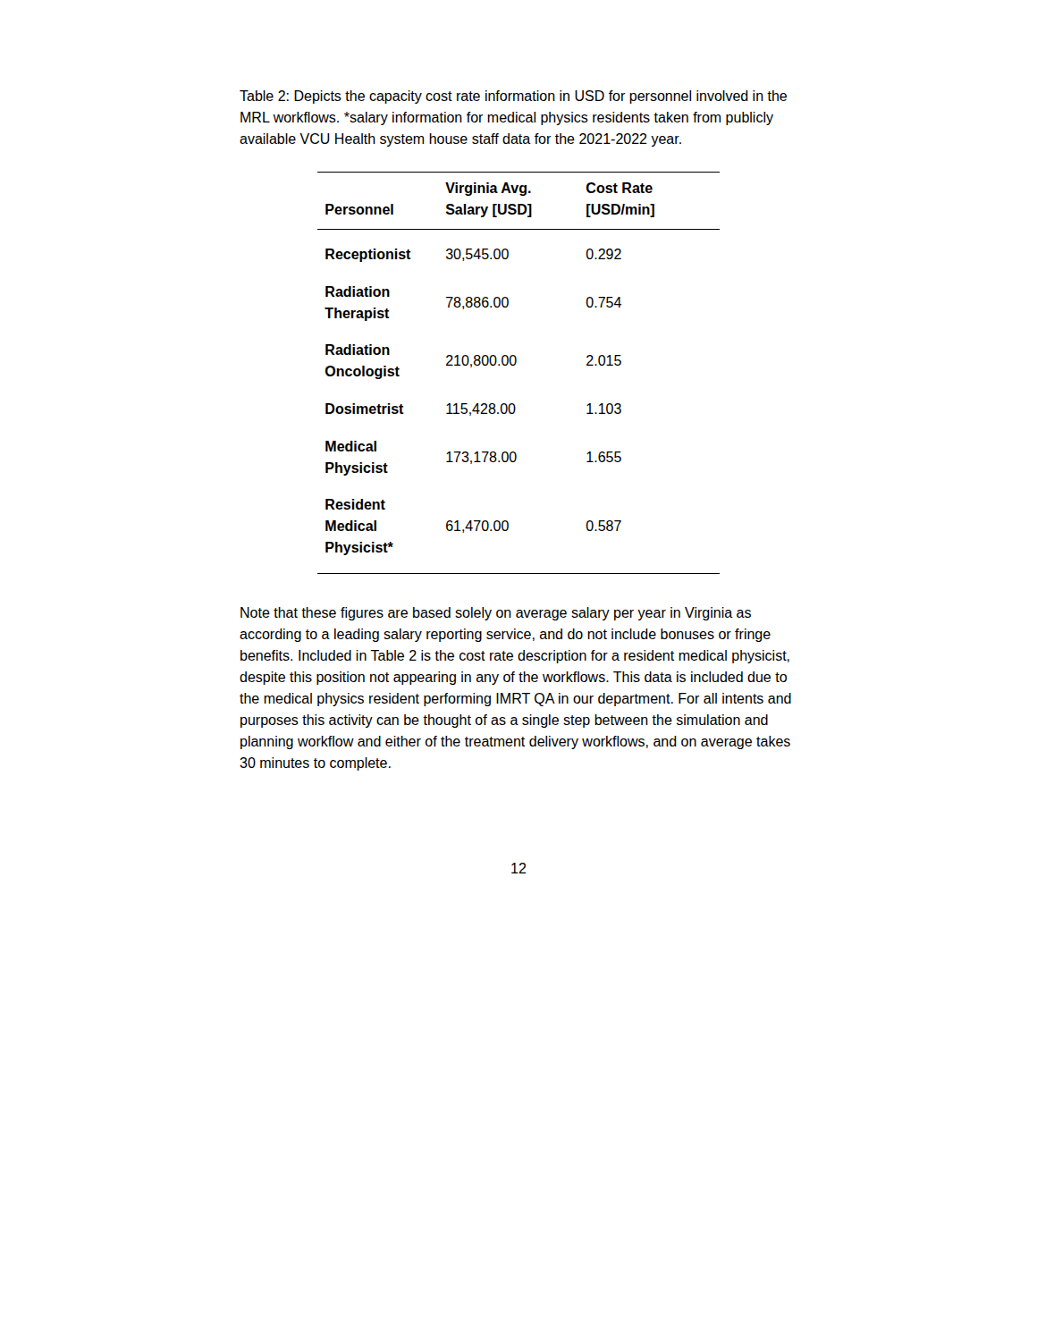Table 2: Depicts the capacity cost rate information in USD for personnel involved in the MRL workflows. *salary information for medical physics residents taken from publicly available VCU Health system house staff data for the 2021-2022 year.
| Personnel | Virginia Avg. Salary [USD] | Cost Rate [USD/min] |
| --- | --- | --- |
| Receptionist | 30,545.00 | 0.292 |
| Radiation Therapist | 78,886.00 | 0.754 |
| Radiation Oncologist | 210,800.00 | 2.015 |
| Dosimetrist | 115,428.00 | 1.103 |
| Medical Physicist | 173,178.00 | 1.655 |
| Resident Medical Physicist* | 61,470.00 | 0.587 |
Note that these figures are based solely on average salary per year in Virginia as according to a leading salary reporting service, and do not include bonuses or fringe benefits. Included in Table 2 is the cost rate description for a resident medical physicist, despite this position not appearing in any of the workflows. This data is included due to the medical physics resident performing IMRT QA in our department. For all intents and purposes this activity can be thought of as a single step between the simulation and planning workflow and either of the treatment delivery workflows, and on average takes 30 minutes to complete.
12